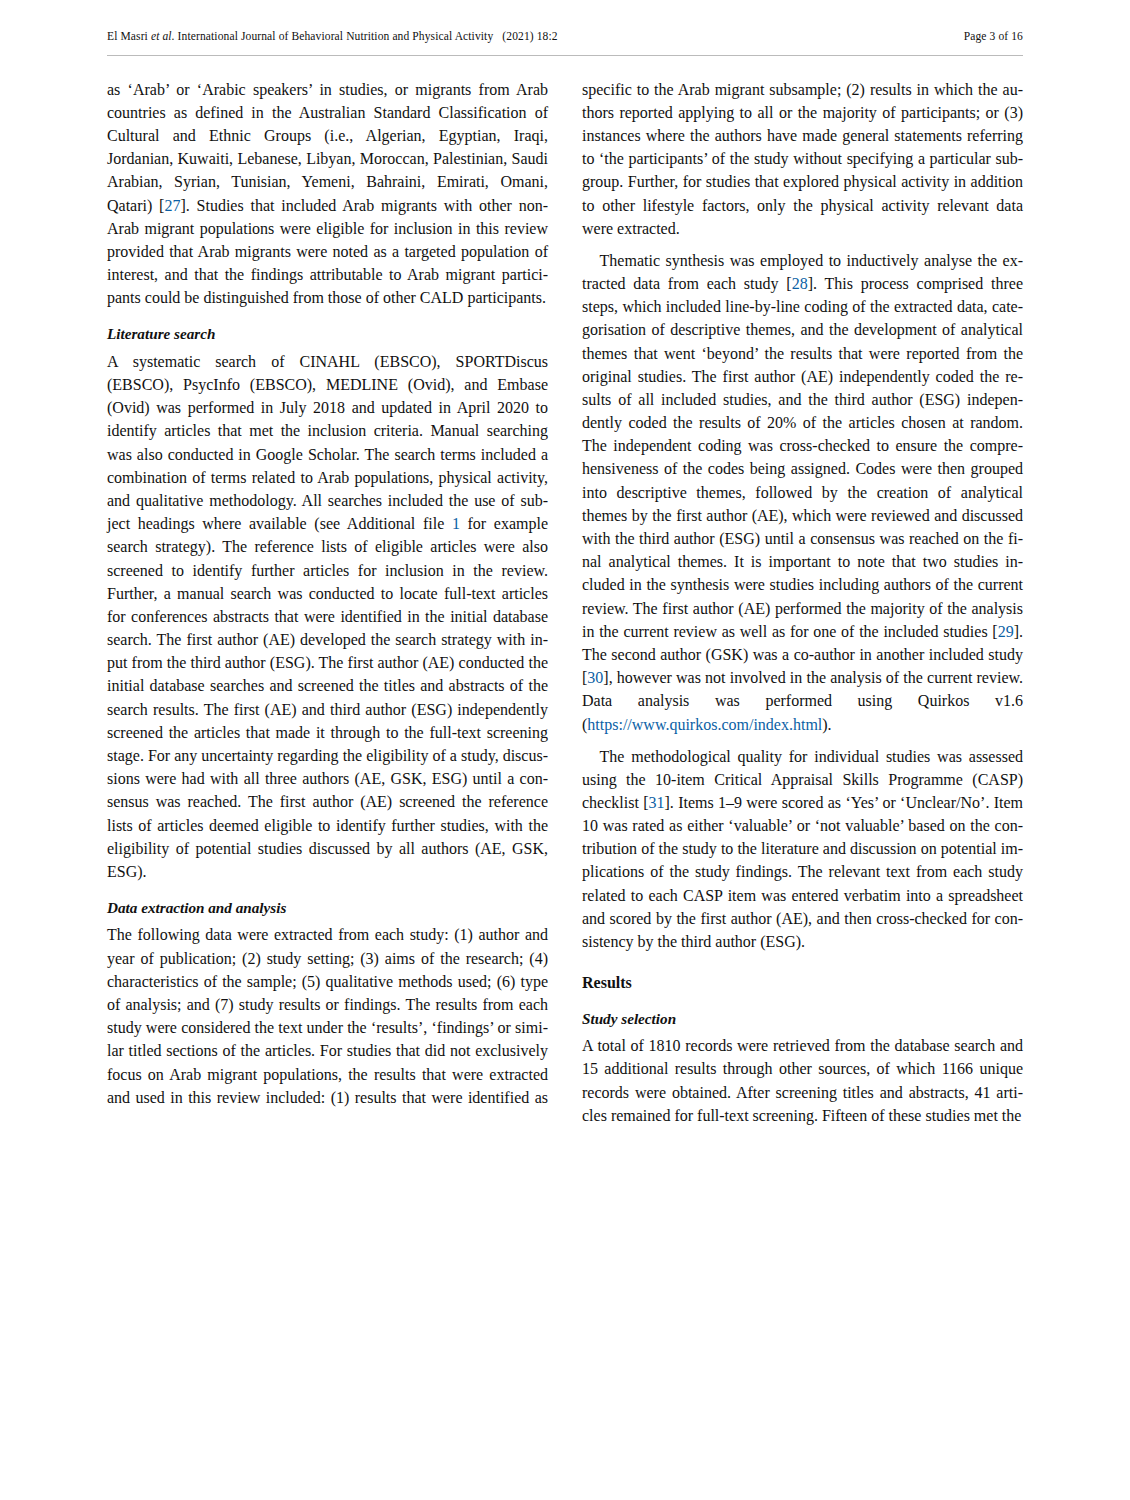El Masri et al. International Journal of Behavioral Nutrition and Physical Activity (2021) 18:2
Page 3 of 16
as ‘Arab’ or ‘Arabic speakers’ in studies, or migrants from Arab countries as defined in the Australian Standard Classification of Cultural and Ethnic Groups (i.e., Algerian, Egyptian, Iraqi, Jordanian, Kuwaiti, Lebanese, Libyan, Moroccan, Palestinian, Saudi Arabian, Syrian, Tunisian, Yemeni, Bahraini, Emirati, Omani, Qatari) [27]. Studies that included Arab migrants with other non-Arab migrant populations were eligible for inclusion in this review provided that Arab migrants were noted as a targeted population of interest, and that the findings attributable to Arab migrant participants could be distinguished from those of other CALD participants.
Literature search
A systematic search of CINAHL (EBSCO), SPORTDiscus (EBSCO), PsycInfo (EBSCO), MEDLINE (Ovid), and Embase (Ovid) was performed in July 2018 and updated in April 2020 to identify articles that met the inclusion criteria. Manual searching was also conducted in Google Scholar. The search terms included a combination of terms related to Arab populations, physical activity, and qualitative methodology. All searches included the use of subject headings where available (see Additional file 1 for example search strategy). The reference lists of eligible articles were also screened to identify further articles for inclusion in the review. Further, a manual search was conducted to locate full-text articles for conferences abstracts that were identified in the initial database search. The first author (AE) developed the search strategy with input from the third author (ESG). The first author (AE) conducted the initial database searches and screened the titles and abstracts of the search results. The first (AE) and third author (ESG) independently screened the articles that made it through to the full-text screening stage. For any uncertainty regarding the eligibility of a study, discussions were had with all three authors (AE, GSK, ESG) until a consensus was reached. The first author (AE) screened the reference lists of articles deemed eligible to identify further studies, with the eligibility of potential studies discussed by all authors (AE, GSK, ESG).
Data extraction and analysis
The following data were extracted from each study: (1) author and year of publication; (2) study setting; (3) aims of the research; (4) characteristics of the sample; (5) qualitative methods used; (6) type of analysis; and (7) study results or findings. The results from each study were considered the text under the ‘results’, ‘findings’ or similar titled sections of the articles. For studies that did not exclusively focus on Arab migrant populations, the results that were extracted and used in this review included: (1) results that were identified as specific to the Arab migrant subsample; (2) results in which the authors reported applying to all or the majority of participants; or (3) instances where the authors have made general statements referring to ‘the participants’ of the study without specifying a particular subgroup. Further, for studies that explored physical activity in addition to other lifestyle factors, only the physical activity relevant data were extracted.
Thematic synthesis was employed to inductively analyse the extracted data from each study [28]. This process comprised three steps, which included line-by-line coding of the extracted data, categorisation of descriptive themes, and the development of analytical themes that went ‘beyond’ the results that were reported from the original studies. The first author (AE) independently coded the results of all included studies, and the third author (ESG) independently coded the results of 20% of the articles chosen at random. The independent coding was cross-checked to ensure the comprehensiveness of the codes being assigned. Codes were then grouped into descriptive themes, followed by the creation of analytical themes by the first author (AE), which were reviewed and discussed with the third author (ESG) until a consensus was reached on the final analytical themes. It is important to note that two studies included in the synthesis were studies including authors of the current review. The first author (AE) performed the majority of the analysis in the current review as well as for one of the included studies [29]. The second author (GSK) was a co-author in another included study [30], however was not involved in the analysis of the current review. Data analysis was performed using Quirkos v1.6 (https://www.quirkos.com/index.html).
The methodological quality for individual studies was assessed using the 10-item Critical Appraisal Skills Programme (CASP) checklist [31]. Items 1–9 were scored as ‘Yes’ or ‘Unclear/No’. Item 10 was rated as either ‘valuable’ or ‘not valuable’ based on the contribution of the study to the literature and discussion on potential implications of the study findings. The relevant text from each study related to each CASP item was entered verbatim into a spreadsheet and scored by the first author (AE), and then cross-checked for consistency by the third author (ESG).
Results
Study selection
A total of 1810 records were retrieved from the database search and 15 additional results through other sources, of which 1166 unique records were obtained. After screening titles and abstracts, 41 articles remained for full-text screening. Fifteen of these studies met the